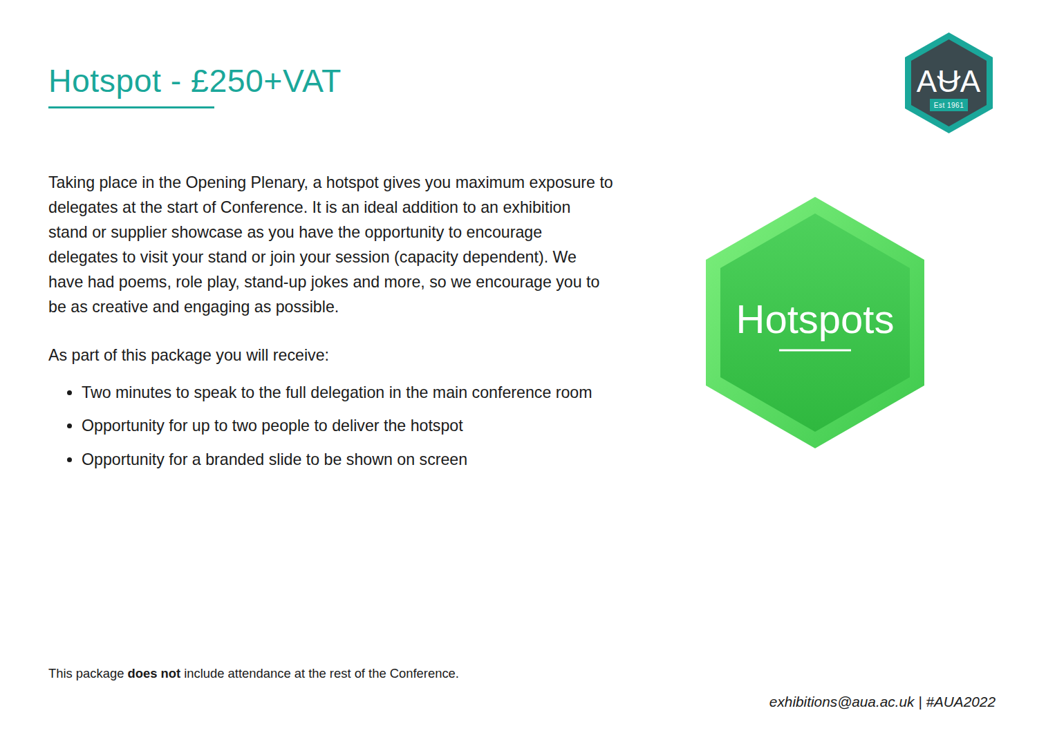AUA Est 1961
Hotspot - £250+VAT
Taking place in the Opening Plenary, a hotspot gives you maximum exposure to delegates at the start of Conference. It is an ideal addition to an exhibition stand or supplier showcase as you have the opportunity to encourage delegates to visit your stand or join your session (capacity dependent). We have had poems, role play, stand-up jokes and more, so we encourage you to be as creative and engaging as possible.
As part of this package you will receive:
Two minutes to speak to the full delegation in the main conference room
Opportunity for up to two people to deliver the hotspot
Opportunity for a branded slide to be shown on screen
Hotspots
This package does not include attendance at the rest of the Conference.
exhibitions@aua.ac.uk | #AUA2022